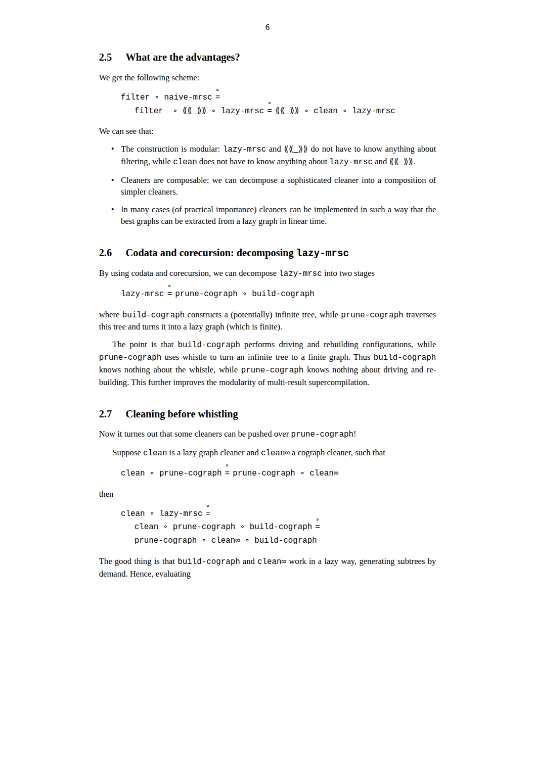6
2.5 What are the advantages?
We get the following scheme:
filter ∘ naive-mrsc ∘=
filter ∘ ⟪⟪_⟫⟫ ∘ lazy-mrsc ∘= ⟪⟪_⟫⟫ ∘ clean ∘ lazy-mrsc
We can see that:
The construction is modular: lazy-mrsc and ⟪⟪_⟫⟫ do not have to know anything about filtering, while clean does not have to know anything about lazy-mrsc and ⟪⟪_⟫⟫.
Cleaners are composable: we can decompose a sophisticated cleaner into a composition of simpler cleaners.
In many cases (of practical importance) cleaners can be implemented in such a way that the best graphs can be extracted from a lazy graph in linear time.
2.6 Codata and corecursion: decomposing lazy-mrsc
By using codata and corecursion, we can decompose lazy-mrsc into two stages
lazy-mrsc ∘= prune-cograph ∘ build-cograph
where build-cograph constructs a (potentially) infinite tree, while prune-cograph traverses this tree and turns it into a lazy graph (which is finite).
The point is that build-cograph performs driving and rebuilding configurations, while prune-cograph uses whistle to turn an infinite tree to a finite graph. Thus build-cograph knows nothing about the whistle, while prune-cograph knows nothing about driving and rebuilding. This further improves the modularity of multi-result supercompilation.
2.7 Cleaning before whistling
Now it turnes out that some cleaners can be pushed over prune-cograph!
Suppose clean is a lazy graph cleaner and clean∞ a cograph cleaner, such that
clean ∘ prune-cograph ∘= prune-cograph ∘ clean∞
then
clean ∘ lazy-mrsc ∘=
clean ∘ prune-cograph ∘ build-cograph ∘=
prune-cograph ∘ clean∞ ∘ build-cograph
The good thing is that build-cograph and clean∞ work in a lazy way, generating subtrees by demand. Hence, evaluating